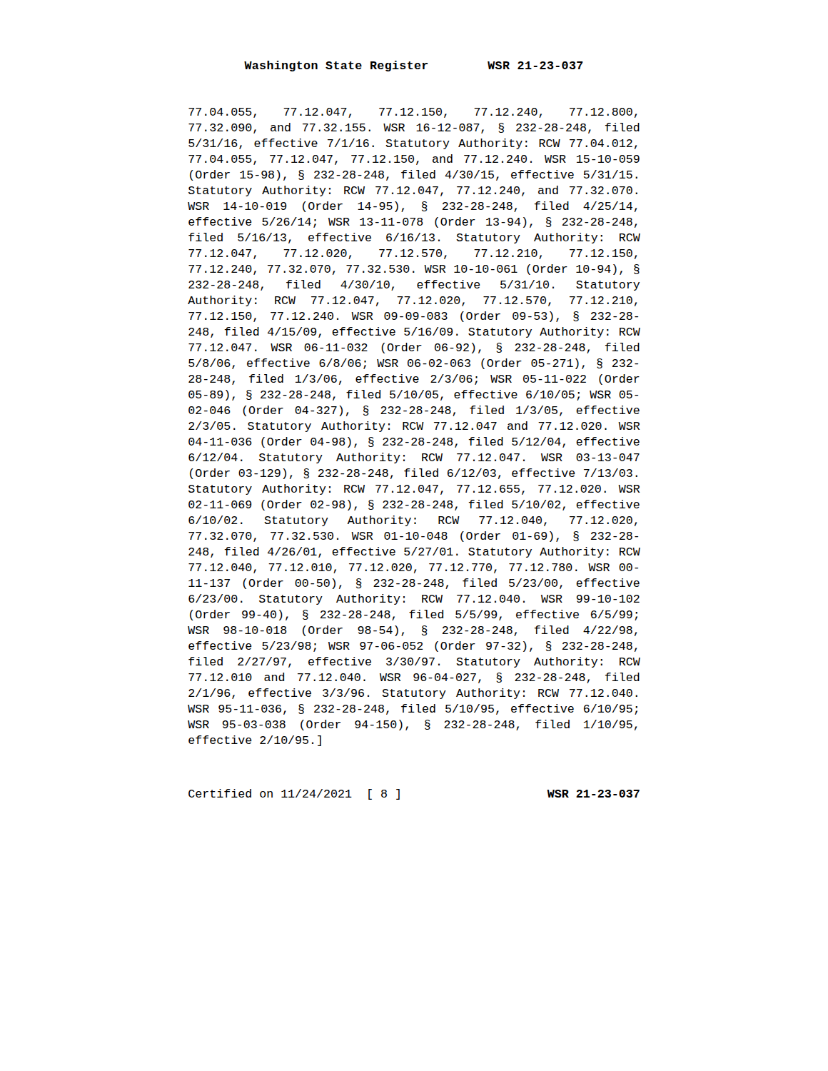Washington State Register WSR 21-23-037
77.04.055, 77.12.047, 77.12.150, 77.12.240, 77.12.800, 77.32.090, and 77.32.155. WSR 16-12-087, § 232-28-248, filed 5/31/16, effective 7/1/16. Statutory Authority: RCW 77.04.012, 77.04.055, 77.12.047, 77.12.150, and 77.12.240. WSR 15-10-059 (Order 15-98), § 232-28-248, filed 4/30/15, effective 5/31/15. Statutory Authority: RCW 77.12.047, 77.12.240, and 77.32.070. WSR 14-10-019 (Order 14-95), § 232-28-248, filed 4/25/14, effective 5/26/14; WSR 13-11-078 (Order 13-94), § 232-28-248, filed 5/16/13, effective 6/16/13. Statutory Authority: RCW 77.12.047, 77.12.020, 77.12.570, 77.12.210, 77.12.150, 77.12.240, 77.32.070, 77.32.530. WSR 10-10-061 (Order 10-94), § 232-28-248, filed 4/30/10, effective 5/31/10. Statutory Authority: RCW 77.12.047, 77.12.020, 77.12.570, 77.12.210, 77.12.150, 77.12.240. WSR 09-09-083 (Order 09-53), § 232-28-248, filed 4/15/09, effective 5/16/09. Statutory Authority: RCW 77.12.047. WSR 06-11-032 (Order 06-92), § 232-28-248, filed 5/8/06, effective 6/8/06; WSR 06-02-063 (Order 05-271), § 232-28-248, filed 1/3/06, effective 2/3/06; WSR 05-11-022 (Order 05-89), § 232-28-248, filed 5/10/05, effective 6/10/05; WSR 05-02-046 (Order 04-327), § 232-28-248, filed 1/3/05, effective 2/3/05. Statutory Authority: RCW 77.12.047 and 77.12.020. WSR 04-11-036 (Order 04-98), § 232-28-248, filed 5/12/04, effective 6/12/04. Statutory Authority: RCW 77.12.047. WSR 03-13-047 (Order 03-129), § 232-28-248, filed 6/12/03, effective 7/13/03. Statutory Authority: RCW 77.12.047, 77.12.655, 77.12.020. WSR 02-11-069 (Order 02-98), § 232-28-248, filed 5/10/02, effective 6/10/02. Statutory Authority: RCW 77.12.040, 77.12.020, 77.32.070, 77.32.530. WSR 01-10-048 (Order 01-69), § 232-28-248, filed 4/26/01, effective 5/27/01. Statutory Authority: RCW 77.12.040, 77.12.010, 77.12.020, 77.12.770, 77.12.780. WSR 00-11-137 (Order 00-50), § 232-28-248, filed 5/23/00, effective 6/23/00. Statutory Authority: RCW 77.12.040. WSR 99-10-102 (Order 99-40), § 232-28-248, filed 5/5/99, effective 6/5/99; WSR 98-10-018 (Order 98-54), § 232-28-248, filed 4/22/98, effective 5/23/98; WSR 97-06-052 (Order 97-32), § 232-28-248, filed 2/27/97, effective 3/30/97. Statutory Authority: RCW 77.12.010 and 77.12.040. WSR 96-04-027, § 232-28-248, filed 2/1/96, effective 3/3/96. Statutory Authority: RCW 77.12.040. WSR 95-11-036, § 232-28-248, filed 5/10/95, effective 6/10/95; WSR 95-03-038 (Order 94-150), § 232-28-248, filed 1/10/95, effective 2/10/95.]
Certified on 11/24/2021 [ 8 ] WSR 21-23-037